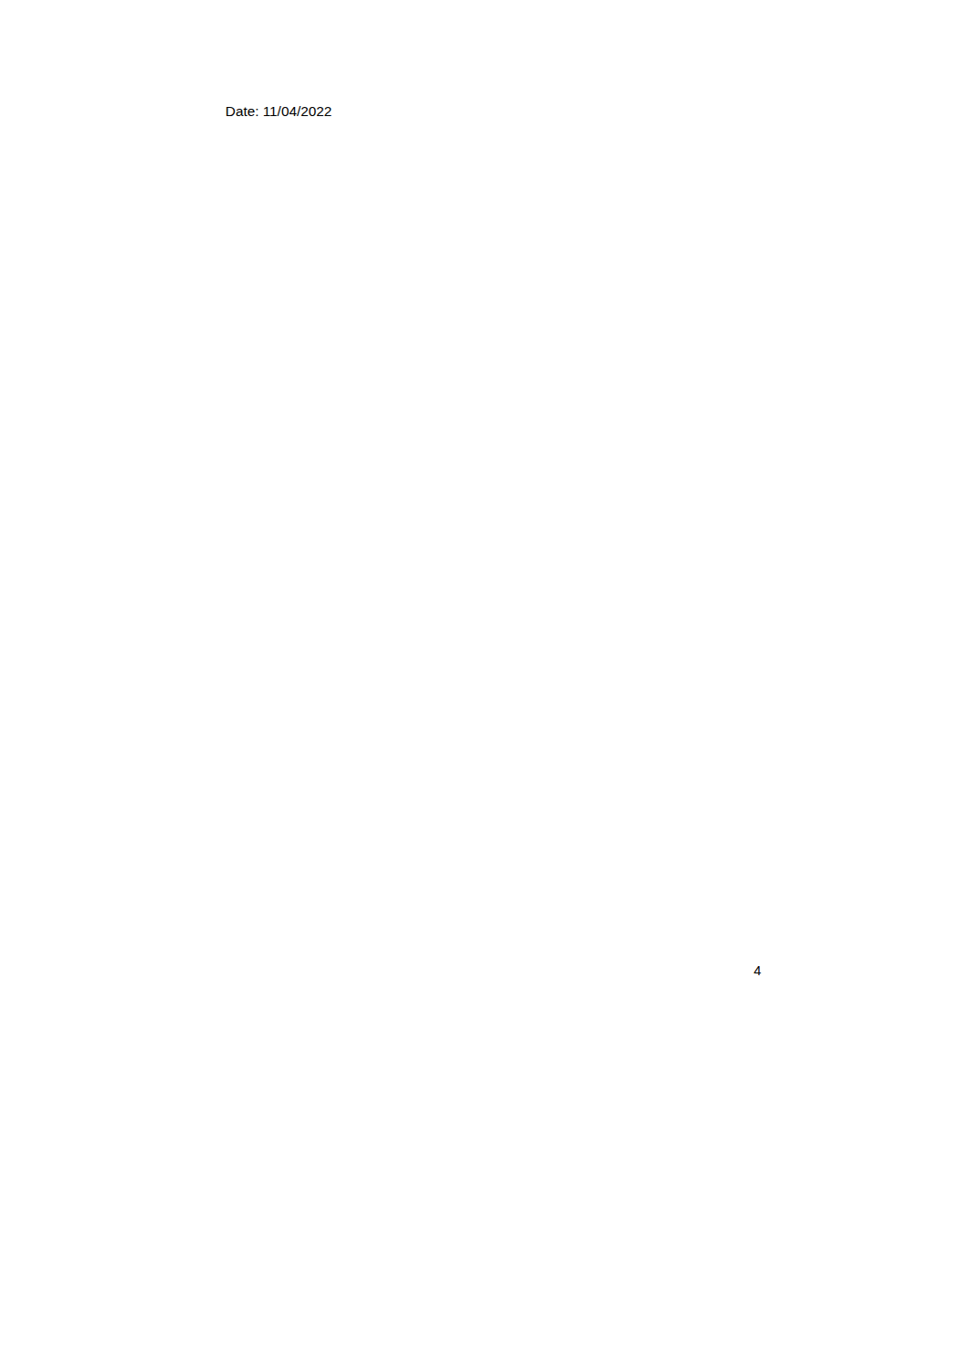Date: 11/04/2022
4